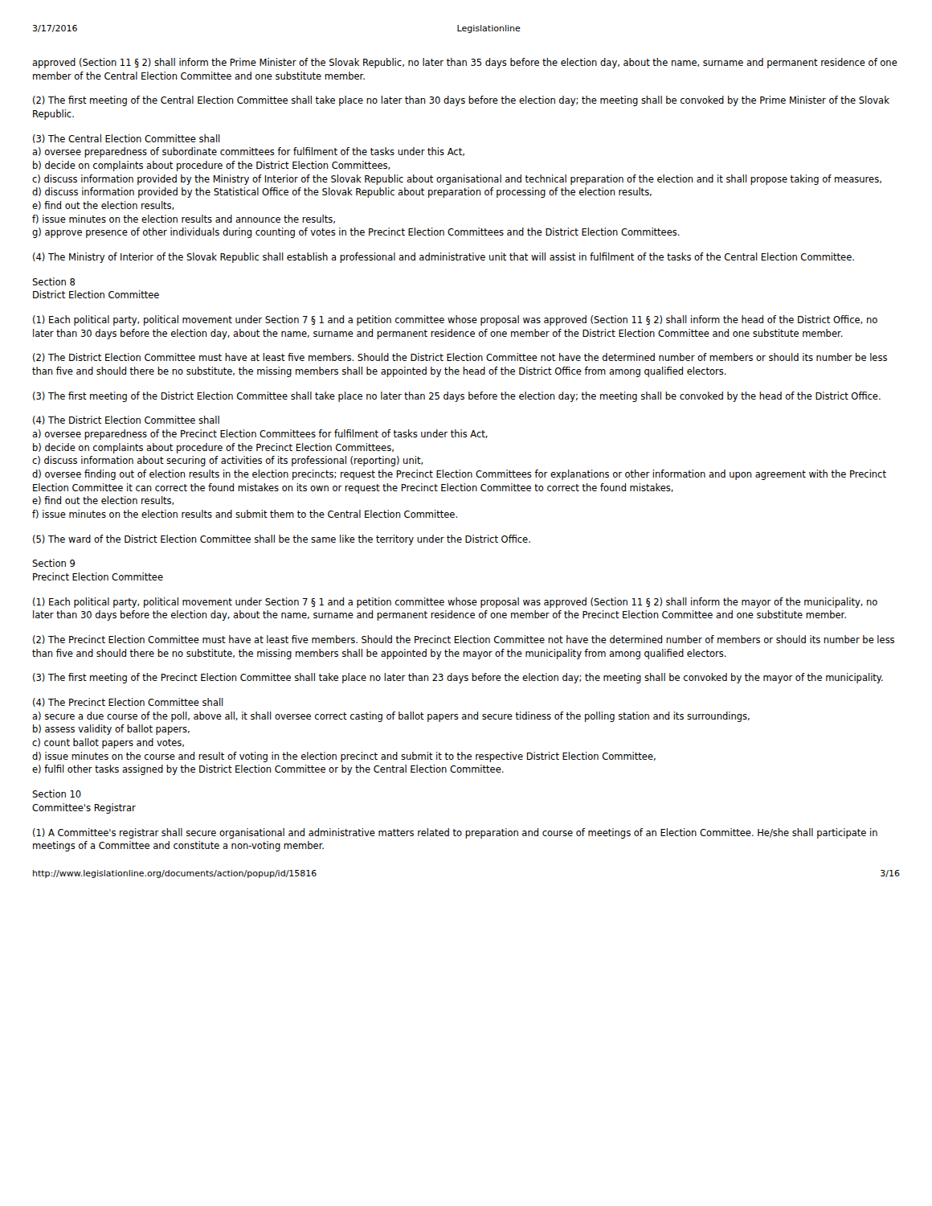3/17/2016
Legislationline
approved (Section 11 § 2) shall inform the Prime Minister of the Slovak Republic, no later than 35 days before the election day, about the name, surname and permanent residence of one member of the Central Election Committee and one substitute member.
(2) The first meeting of the Central Election Committee shall take place no later than 30 days before the election day; the meeting shall be convoked by the Prime Minister of the Slovak Republic.
(3) The Central Election Committee shall
a) oversee preparedness of subordinate committees for fulfilment of the tasks under this Act,
b) decide on complaints about procedure of the District Election Committees,
c) discuss information provided by the Ministry of Interior of the Slovak Republic about organisational and technical preparation of the election and it shall propose taking of measures,
d) discuss information provided by the Statistical Office of the Slovak Republic about preparation of processing of the election results,
e) find out the election results,
f) issue minutes on the election results and announce the results,
g) approve presence of other individuals during counting of votes in the Precinct Election Committees and the District Election Committees.
(4) The Ministry of Interior of the Slovak Republic shall establish a professional and administrative unit that will assist in fulfilment of the tasks of the Central Election Committee.
Section 8
District Election Committee
(1) Each political party, political movement under Section 7 § 1 and a petition committee whose proposal was approved (Section 11 § 2) shall inform the head of the District Office, no later than 30 days before the election day, about the name, surname and permanent residence of one member of the District Election Committee and one substitute member.
(2) The District Election Committee must have at least five members. Should the District Election Committee not have the determined number of members or should its number be less than five and should there be no substitute, the missing members shall be appointed by the head of the District Office from among qualified electors.
(3) The first meeting of the District Election Committee shall take place no later than 25 days before the election day; the meeting shall be convoked by the head of the District Office.
(4) The District Election Committee shall
a) oversee preparedness of the Precinct Election Committees for fulfilment of tasks under this Act,
b) decide on complaints about procedure of the Precinct Election Committees,
c) discuss information about securing of activities of its professional (reporting) unit,
d) oversee finding out of election results in the election precincts; request the Precinct Election Committees for explanations or other information and upon agreement with the Precinct Election Committee it can correct the found mistakes on its own or request the Precinct Election Committee to correct the found mistakes,
e) find out the election results,
f) issue minutes on the election results and submit them to the Central Election Committee.
(5) The ward of the District Election Committee shall be the same like the territory under the District Office.
Section 9
Precinct Election Committee
(1) Each political party, political movement under Section 7 § 1 and a petition committee whose proposal was approved (Section 11 § 2) shall inform the mayor of the municipality, no later than 30 days before the election day, about the name, surname and permanent residence of one member of the Precinct Election Committee and one substitute member.
(2) The Precinct Election Committee must have at least five members. Should the Precinct Election Committee not have the determined number of members or should its number be less than five and should there be no substitute, the missing members shall be appointed by the mayor of the municipality from among qualified electors.
(3) The first meeting of the Precinct Election Committee shall take place no later than 23 days before the election day; the meeting shall be convoked by the mayor of the municipality.
(4) The Precinct Election Committee shall
a) secure a due course of the poll, above all, it shall oversee correct casting of ballot papers and secure tidiness of the polling station and its surroundings,
b) assess validity of ballot papers,
c) count ballot papers and votes,
d) issue minutes on the course and result of voting in the election precinct and submit it to the respective District Election Committee,
e) fulfil other tasks assigned by the District Election Committee or by the Central Election Committee.
Section 10
Committee's Registrar
(1) A Committee's registrar shall secure organisational and administrative matters related to preparation and course of meetings of an Election Committee. He/she shall participate in meetings of a Committee and constitute a non-voting member.
http://www.legislationline.org/documents/action/popup/id/15816
3/16